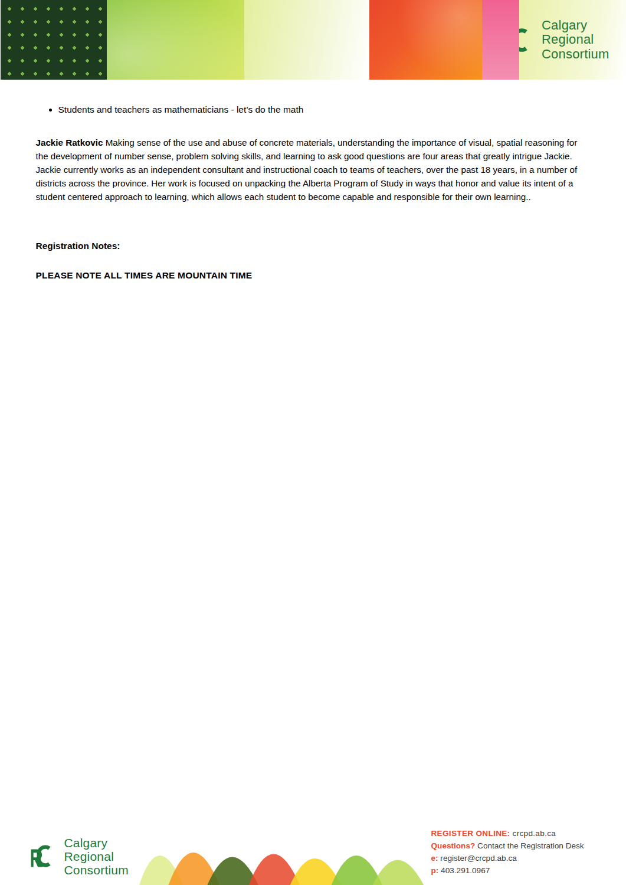Calgary
Regional
Consortium
Students and teachers as mathematicians - let’s do the math
Jackie Ratkovic Making sense of the use and abuse of concrete materials, understanding the importance of visual, spatial reasoning for the development of number sense, problem solving skills, and learning to ask good questions are four areas that greatly intrigue Jackie. Jackie currently works as an independent consultant and instructional coach to teams of teachers, over the past 18 years, in a number of districts across the province. Her work is focused on unpacking the Alberta Program of Study in ways that honor and value its intent of a student centered approach to learning, which allows each student to become capable and responsible for their own learning..
Registration Notes:
PLEASE NOTE ALL TIMES ARE MOUNTAIN TIME
Calgary
Regional
Consortium
REGISTER ONLINE: crcpd.ab.ca
Questions? Contact the Registration Desk
e: register@crcpd.ab.ca
p: 403.291.0967